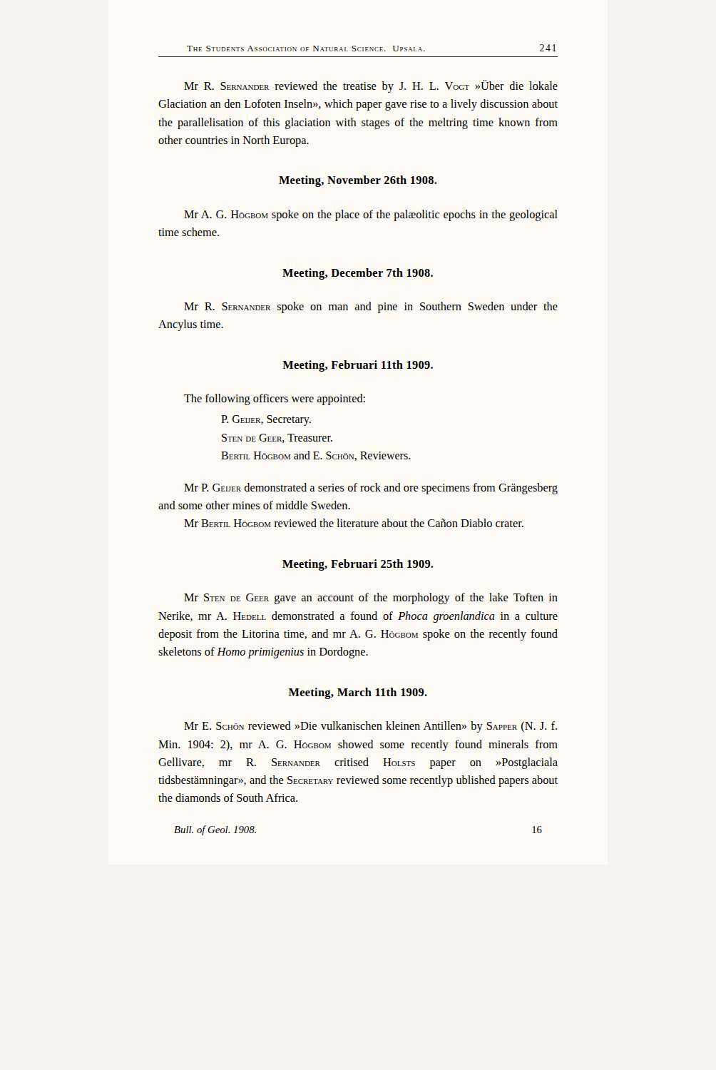The Students Association of Natural Science. Upsala. 241
Mr R. Sernander reviewed the treatise by J. H. L. Vogt »Über die lokale Glaciation an den Lofoten Inseln», which paper gave rise to a lively discussion about the parallelisation of this glaciation with stages of the meltring time known from other countries in North Europa.
Meeting, November 26th 1908.
Mr A. G. Högbom spoke on the place of the palæolitic epochs in the geological time scheme.
Meeting, December 7th 1908.
Mr R. Sernander spoke on man and pine in Southern Sweden under the Ancylus time.
Meeting, Februari 11th 1909.
The following officers were appointed:
P. Geijer, Secretary.
Sten de Geer, Treasurer.
Bertil Högbom and E. Schön, Reviewers.
Mr P. Geijer demonstrated a series of rock and ore specimens from Grängesberg and some other mines of middle Sweden.
Mr Bertil Högbom reviewed the literature about the Cañon Diablo crater.
Meeting, Februari 25th 1909.
Mr Sten de Geer gave an account of the morphology of the lake Toften in Nerike, mr A. Hedell demonstrated a found of Phoca groenlandica in a culture deposit from the Litorina time, and mr A. G. Högbom spoke on the recently found skeletons of Homo primigenius in Dordogne.
Meeting, March 11th 1909.
Mr E. Schön reviewed »Die vulkanischen kleinen Antillen» by Sapper (N. J. f. Min. 1904: 2), mr A. G. Högbom showed some recently found minerals from Gellivare, mr R. Sernander critised Holsts paper on »Postglaciala tidsbestämningar», and the Secretary reviewed some recentlyp ublished papers about the diamonds of South Africa.
Bull. of Geol. 1908. 16